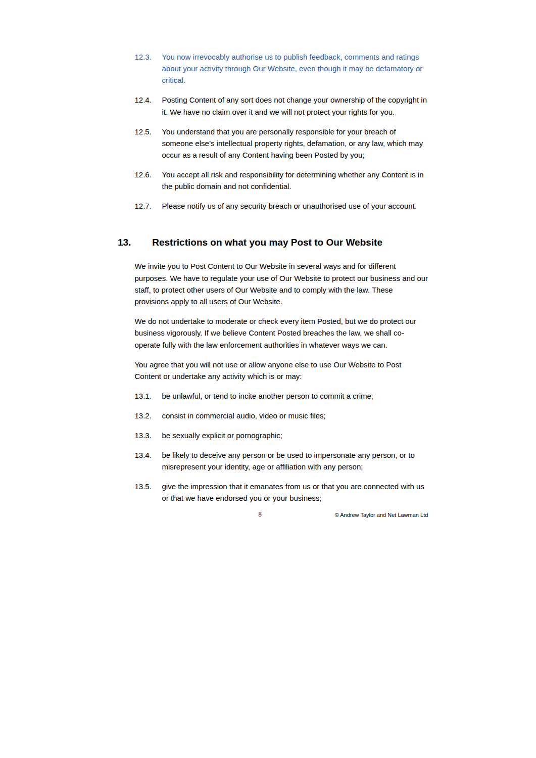12.3.
You now irrevocably authorise us to publish feedback, comments and ratings about your activity through Our Website, even though it may be defamatory or critical.
12.4.
Posting Content of any sort does not change your ownership of the copyright in it. We have no claim over it and we will not protect your rights for you.
12.5.
You understand that you are personally responsible for your breach of someone else’s intellectual property rights, defamation, or any law, which may occur as a result of any Content having been Posted by you;
12.6.
You accept all risk and responsibility for determining whether any Content is in the public domain and not confidential.
12.7.
Please notify us of any security breach or unauthorised use of your account.
13. Restrictions on what you may Post to Our Website
We invite you to Post Content to Our Website in several ways and for different purposes. We have to regulate your use of Our Website to protect our business and our staff, to protect other users of Our Website and to comply with the law. These provisions apply to all users of Our Website.
We do not undertake to moderate or check every item Posted, but we do protect our business vigorously. If we believe Content Posted breaches the law, we shall co-operate fully with the law enforcement authorities in whatever ways we can.
You agree that you will not use or allow anyone else to use Our Website to Post Content or undertake any activity which is or may:
13.1.
be unlawful, or tend to incite another person to commit a crime;
13.2.
consist in commercial audio, video or music files;
13.3.
be sexually explicit or pornographic;
13.4.
be likely to deceive any person or be used to impersonate any person, or to misrepresent your identity, age or affiliation with any person;
13.5.
give the impression that it emanates from us or that you are connected with us or that we have endorsed you or your business;
8
© Andrew Taylor and Net Lawman Ltd